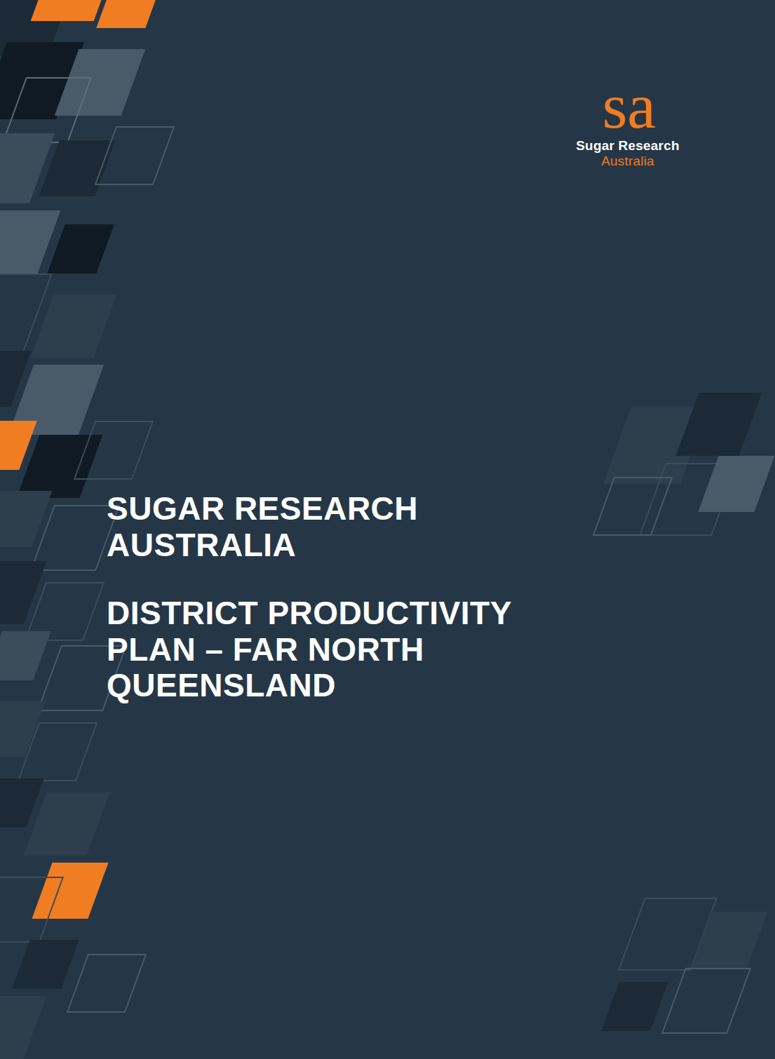s a
Sugar Research
Australia
SUGAR RESEARCH AUSTRALIA
DISTRICT PRODUCTIVITY PLAN – FAR NORTH QUEENSLAND